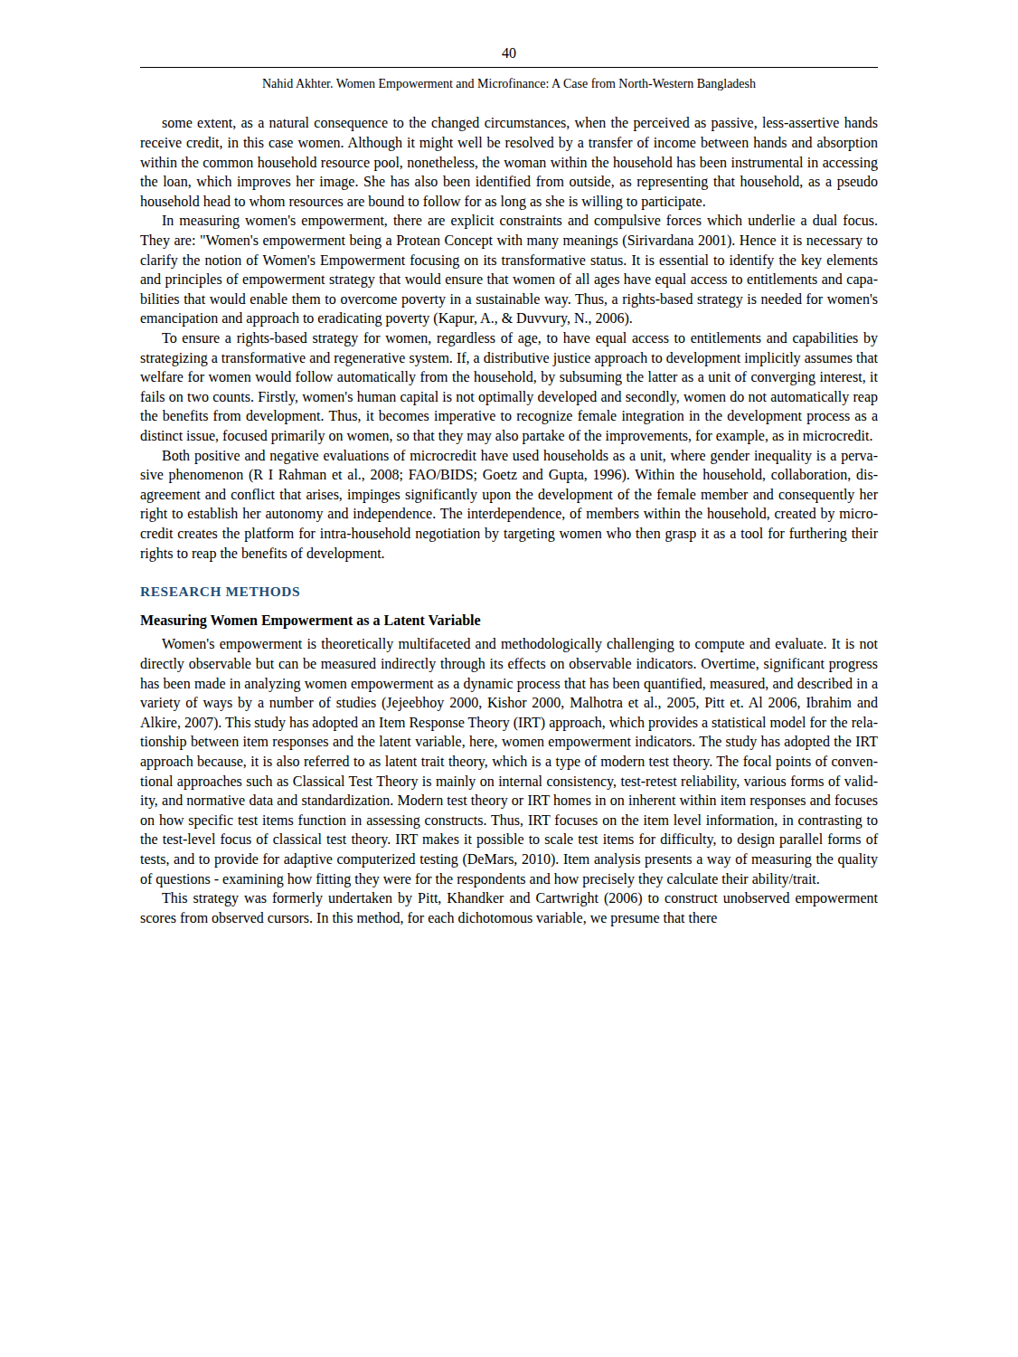40
Nahid Akhter. Women Empowerment and Microfinance: A Case from North-Western Bangladesh
some extent, as a natural consequence to the changed circumstances, when the perceived as passive, less-assertive hands receive credit, in this case women. Although it might well be resolved by a transfer of income between hands and absorption within the common household resource pool, nonetheless, the woman within the household has been instrumental in accessing the loan, which improves her image. She has also been identified from outside, as representing that household, as a pseudo household head to whom resources are bound to follow for as long as she is willing to participate.
In measuring women's empowerment, there are explicit constraints and compulsive forces which underlie a dual focus. They are: "Women's empowerment being a Protean Concept with many meanings (Sirivardana 2001). Hence it is necessary to clarify the notion of Women's Empowerment focusing on its transformative status. It is essential to identify the key elements and principles of empowerment strategy that would ensure that women of all ages have equal access to entitlements and capabilities that would enable them to overcome poverty in a sustainable way. Thus, a rights-based strategy is needed for women's emancipation and approach to eradicating poverty (Kapur, A., & Duvvury, N., 2006).
To ensure a rights-based strategy for women, regardless of age, to have equal access to entitlements and capabilities by strategizing a transformative and regenerative system. If, a distributive justice approach to development implicitly assumes that welfare for women would follow automatically from the household, by subsuming the latter as a unit of converging interest, it fails on two counts. Firstly, women's human capital is not optimally developed and secondly, women do not automatically reap the benefits from development. Thus, it becomes imperative to recognize female integration in the development process as a distinct issue, focused primarily on women, so that they may also partake of the improvements, for example, as in microcredit.
Both positive and negative evaluations of microcredit have used households as a unit, where gender inequality is a pervasive phenomenon (R I Rahman et al., 2008; FAO/BIDS; Goetz and Gupta, 1996). Within the household, collaboration, disagreement and conflict that arises, impinges significantly upon the development of the female member and consequently her right to establish her autonomy and independence. The interdependence, of members within the household, created by microcredit creates the platform for intra-household negotiation by targeting women who then grasp it as a tool for furthering their rights to reap the benefits of development.
RESEARCH METHODS
Measuring Women Empowerment as a Latent Variable
Women's empowerment is theoretically multifaceted and methodologically challenging to compute and evaluate. It is not directly observable but can be measured indirectly through its effects on observable indicators. Overtime, significant progress has been made in analyzing women empowerment as a dynamic process that has been quantified, measured, and described in a variety of ways by a number of studies (Jejeebhoy 2000, Kishor 2000, Malhotra et al., 2005, Pitt et. Al 2006, Ibrahim and Alkire, 2007). This study has adopted an Item Response Theory (IRT) approach, which provides a statistical model for the relationship between item responses and the latent variable, here, women empowerment indicators. The study has adopted the IRT approach because, it is also referred to as latent trait theory, which is a type of modern test theory. The focal points of conventional approaches such as Classical Test Theory is mainly on internal consistency, test-retest reliability, various forms of validity, and normative data and standardization. Modern test theory or IRT homes in on inherent within item responses and focuses on how specific test items function in assessing constructs. Thus, IRT focuses on the item level information, in contrasting to the test-level focus of classical test theory. IRT makes it possible to scale test items for difficulty, to design parallel forms of tests, and to provide for adaptive computerized testing (DeMars, 2010). Item analysis presents a way of measuring the quality of questions - examining how fitting they were for the respondents and how precisely they calculate their ability/trait.
This strategy was formerly undertaken by Pitt, Khandker and Cartwright (2006) to construct unobserved empowerment scores from observed cursors. In this method, for each dichotomous variable, we presume that there